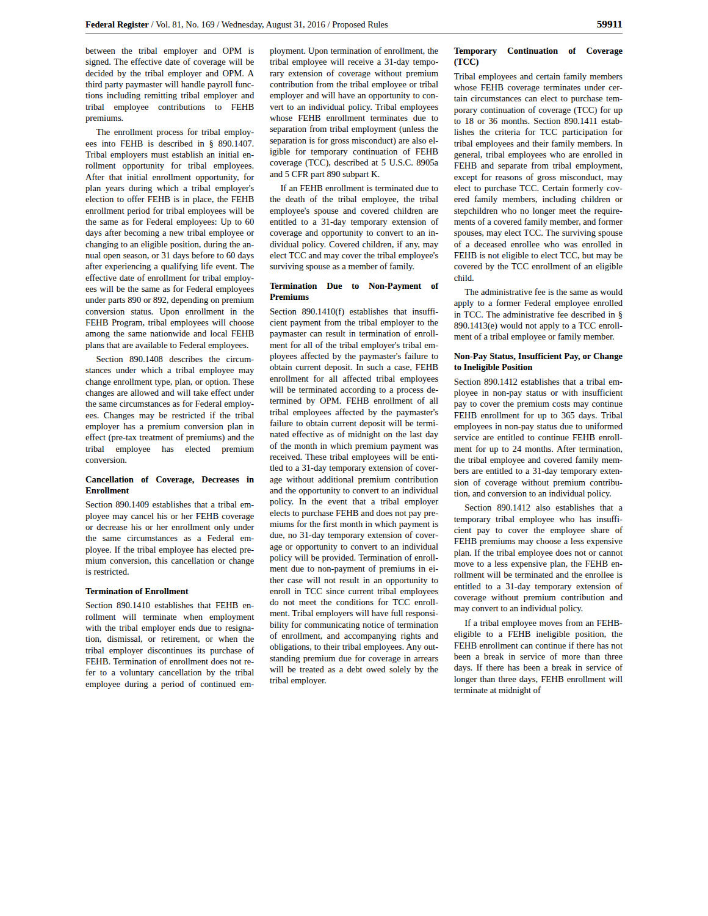Federal Register / Vol. 81, No. 169 / Wednesday, August 31, 2016 / Proposed Rules
59911
between the tribal employer and OPM is signed. The effective date of coverage will be decided by the tribal employer and OPM. A third party paymaster will handle payroll functions including remitting tribal employer and tribal employee contributions to FEHB premiums.
The enrollment process for tribal employees into FEHB is described in § 890.1407. Tribal employers must establish an initial enrollment opportunity for tribal employees. After that initial enrollment opportunity, for plan years during which a tribal employer's election to offer FEHB is in place, the FEHB enrollment period for tribal employees will be the same as for Federal employees: Up to 60 days after becoming a new tribal employee or changing to an eligible position, during the annual open season, or 31 days before to 60 days after experiencing a qualifying life event. The effective date of enrollment for tribal employees will be the same as for Federal employees under parts 890 or 892, depending on premium conversion status. Upon enrollment in the FEHB Program, tribal employees will choose among the same nationwide and local FEHB plans that are available to Federal employees.
Section 890.1408 describes the circumstances under which a tribal employee may change enrollment type, plan, or option. These changes are allowed and will take effect under the same circumstances as for Federal employees. Changes may be restricted if the tribal employer has a premium conversion plan in effect (pre-tax treatment of premiums) and the tribal employee has elected premium conversion.
Cancellation of Coverage, Decreases in Enrollment
Section 890.1409 establishes that a tribal employee may cancel his or her FEHB coverage or decrease his or her enrollment only under the same circumstances as a Federal employee. If the tribal employee has elected premium conversion, this cancellation or change is restricted.
Termination of Enrollment
Section 890.1410 establishes that FEHB enrollment will terminate when employment with the tribal employer ends due to resignation, dismissal, or retirement, or when the tribal employer discontinues its purchase of FEHB. Termination of enrollment does not refer to a voluntary cancellation by the tribal employee during a period of continued employment. Upon termination of enrollment, the tribal employee will receive a 31-day temporary extension of coverage without premium contribution from the tribal employee or tribal employer and will have an opportunity to convert to an individual policy. Tribal employees whose FEHB enrollment terminates due to separation from tribal employment (unless the separation is for gross misconduct) are also eligible for temporary continuation of FEHB coverage (TCC), described at 5 U.S.C. 8905a and 5 CFR part 890 subpart K.
If an FEHB enrollment is terminated due to the death of the tribal employee, the tribal employee's spouse and covered children are entitled to a 31-day temporary extension of coverage and opportunity to convert to an individual policy. Covered children, if any, may elect TCC and may cover the tribal employee's surviving spouse as a member of family.
Termination Due to Non-Payment of Premiums
Section 890.1410(f) establishes that insufficient payment from the tribal employer to the paymaster can result in termination of enrollment for all of the tribal employer's tribal employees affected by the paymaster's failure to obtain current deposit. In such a case, FEHB enrollment for all affected tribal employees will be terminated according to a process determined by OPM. FEHB enrollment of all tribal employees affected by the paymaster's failure to obtain current deposit will be terminated effective as of midnight on the last day of the month in which premium payment was received. These tribal employees will be entitled to a 31-day temporary extension of coverage without additional premium contribution and the opportunity to convert to an individual policy. In the event that a tribal employer elects to purchase FEHB and does not pay premiums for the first month in which payment is due, no 31-day temporary extension of coverage or opportunity to convert to an individual policy will be provided. Termination of enrollment due to non-payment of premiums in either case will not result in an opportunity to enroll in TCC since current tribal employees do not meet the conditions for TCC enrollment. Tribal employers will have full responsibility for communicating notice of termination of enrollment, and accompanying rights and obligations, to their tribal employees. Any outstanding premium due for coverage in arrears will be treated as a debt owed solely by the tribal employer.
Temporary Continuation of Coverage (TCC)
Tribal employees and certain family members whose FEHB coverage terminates under certain circumstances can elect to purchase temporary continuation of coverage (TCC) for up to 18 or 36 months. Section 890.1411 establishes the criteria for TCC participation for tribal employees and their family members. In general, tribal employees who are enrolled in FEHB and separate from tribal employment, except for reasons of gross misconduct, may elect to purchase TCC. Certain formerly covered family members, including children or stepchildren who no longer meet the requirements of a covered family member, and former spouses, may elect TCC. The surviving spouse of a deceased enrollee who was enrolled in FEHB is not eligible to elect TCC, but may be covered by the TCC enrollment of an eligible child.
The administrative fee is the same as would apply to a former Federal employee enrolled in TCC. The administrative fee described in § 890.1413(e) would not apply to a TCC enrollment of a tribal employee or family member.
Non-Pay Status, Insufficient Pay, or Change to Ineligible Position
Section 890.1412 establishes that a tribal employee in non-pay status or with insufficient pay to cover the premium costs may continue FEHB enrollment for up to 365 days. Tribal employees in non-pay status due to uniformed service are entitled to continue FEHB enrollment for up to 24 months. After termination, the tribal employee and covered family members are entitled to a 31-day temporary extension of coverage without premium contribution, and conversion to an individual policy.
Section 890.1412 also establishes that a temporary tribal employee who has insufficient pay to cover the employee share of FEHB premiums may choose a less expensive plan. If the tribal employee does not or cannot move to a less expensive plan, the FEHB enrollment will be terminated and the enrollee is entitled to a 31-day temporary extension of coverage without premium contribution and may convert to an individual policy.
If a tribal employee moves from an FEHB-eligible to a FEHB ineligible position, the FEHB enrollment can continue if there has not been a break in service of more than three days. If there has been a break in service of longer than three days, FEHB enrollment will terminate at midnight of